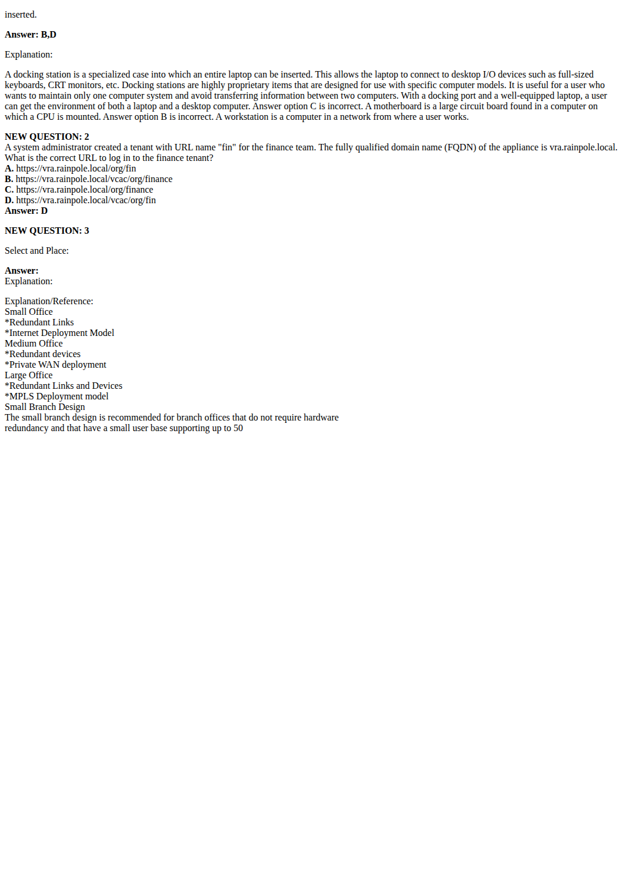inserted.
Answer: B,D
Explanation:
A docking station is a specialized case into which an entire laptop can be inserted. This allows the laptop to connect to desktop I/O devices such as full-sized keyboards, CRT monitors, etc. Docking stations are highly proprietary items that are designed for use with specific computer models. It is useful for a user who wants to maintain only one computer system and avoid transferring information between two computers. With a docking port and a well-equipped laptop, a user can get the environment of both a laptop and a desktop computer. Answer option C is incorrect. A motherboard is a large circuit board found in a computer on which a CPU is mounted. Answer option B is incorrect. A workstation is a computer in a network from where a user works.
NEW QUESTION: 2
A system administrator created a tenant with URL name "fin" for the finance team. The fully qualified domain name (FQDN) of the appliance is vra.rainpole.local.
What is the correct URL to log in to the finance tenant?
A. https://vra.rainpole.local/org/fin
B. https://vra.rainpole.local/vcac/org/finance
C. https://vra.rainpole.local/org/finance
D. https://vra.rainpole.local/vcac/org/fin
Answer: D
NEW QUESTION: 3
Select and Place:
Answer:
Explanation:
Explanation/Reference:
Small Office
*Redundant Links
*Internet Deployment Model
Medium Office
*Redundant devices
*Private WAN deployment
Large Office
*Redundant Links and Devices
*MPLS Deployment model
Small Branch Design
The small branch design is recommended for branch offices that do not require hardware
redundancy and that have a small user base supporting up to 50